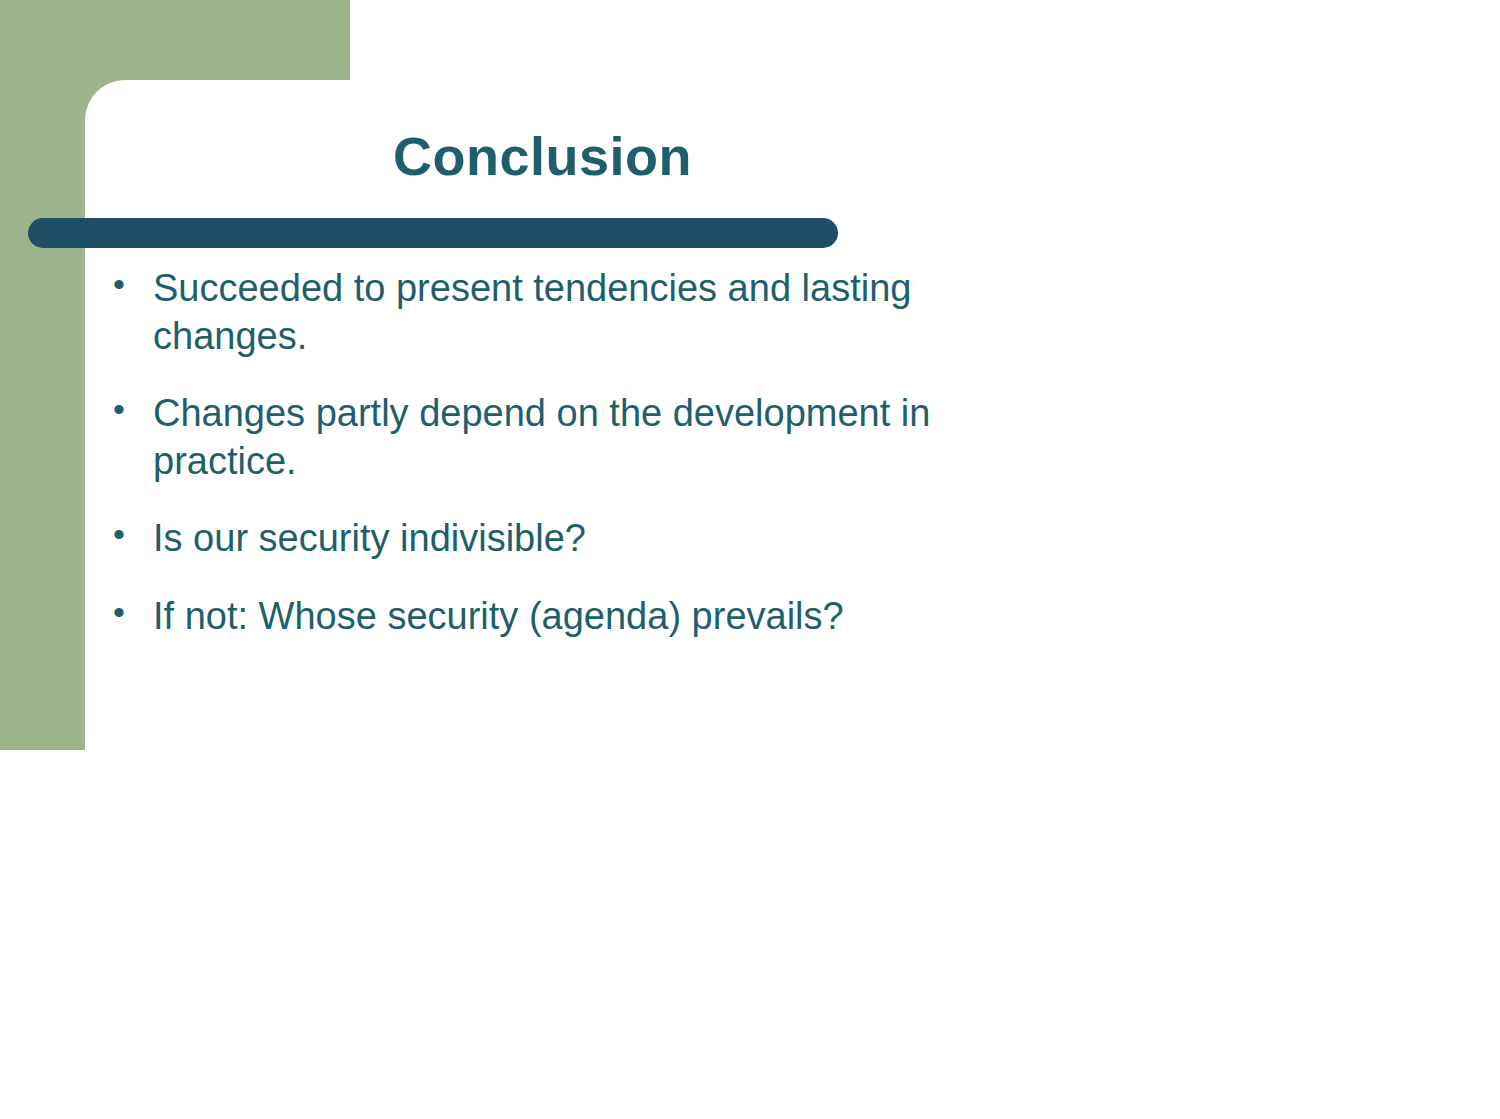Conclusion
Succeeded to present tendencies and lasting changes.
Changes partly depend on the development in practice.
Is our security indivisible?
If not: Whose security (agenda) prevails?